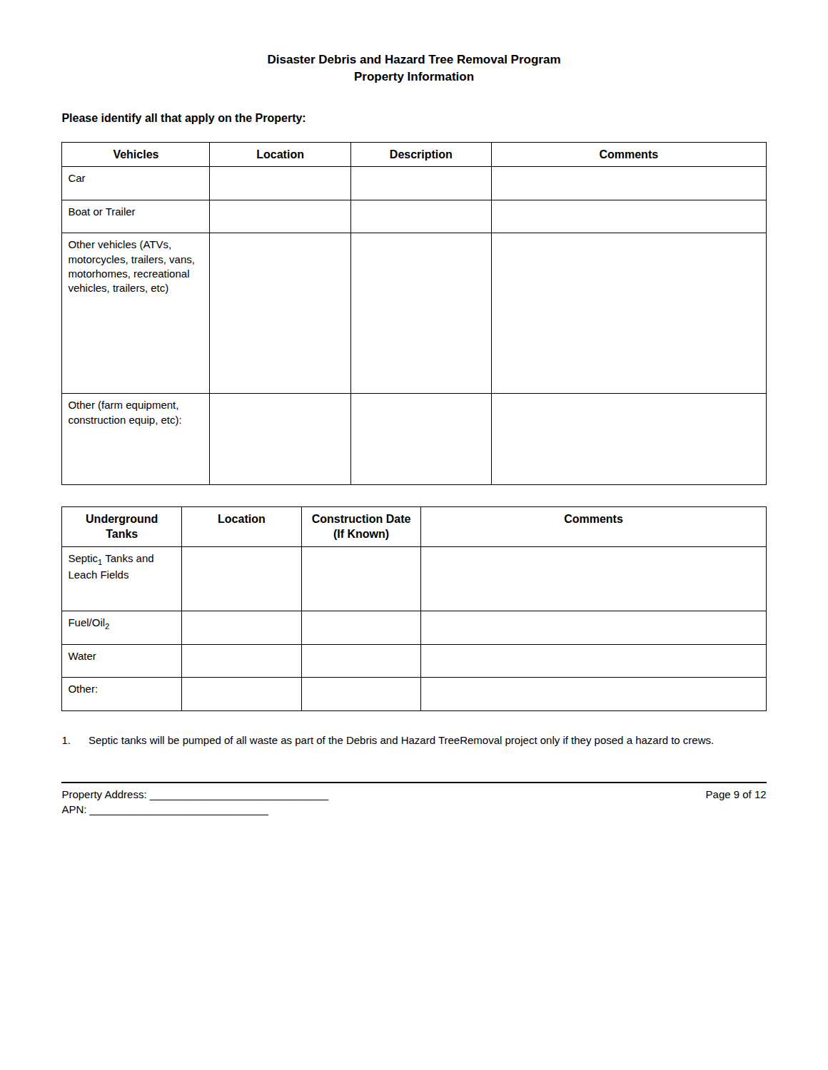Disaster Debris and Hazard Tree Removal Program
Property Information
Please identify all that apply on the Property:
| Vehicles | Location | Description | Comments |
| --- | --- | --- | --- |
| Car | | | |
| Boat or Trailer | | | |
| Other vehicles (ATVs, motorcycles, trailers, vans, motorhomes, recreational vehicles, trailers, etc) | | | |
| Other (farm equipment, construction equip, etc): | | | |
| Underground Tanks | Location | Construction Date (If Known) | Comments |
| --- | --- | --- | --- |
| Septic 1 Tanks and Leach Fields | | | |
| Fuel/Oil 2 | | | |
| Water | | | |
| Other: | | | |
1. Septic tanks will be pumped of all waste as part of the Debris and Hazard TreeRemoval project only if they posed a hazard to crews.
Property Address: ______________________________
APN: ______________________________ Page 9 of 12